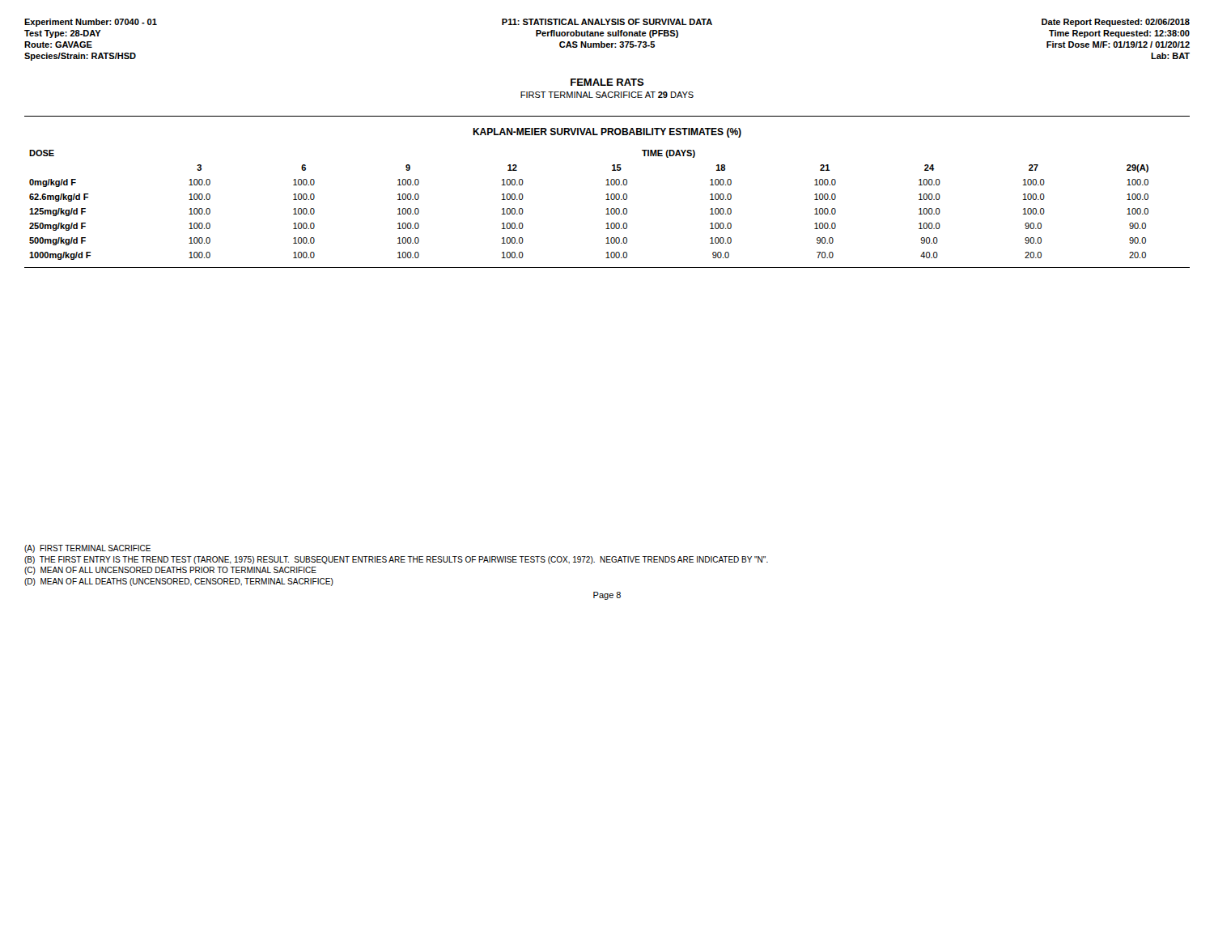| Experiment Number: 07040 - 01 | P11: STATISTICAL ANALYSIS OF SURVIVAL DATA | Date Report Requested: 02/06/2018 |
| Test Type: 28-DAY | Perfluorobutane sulfonate (PFBS) | Time Report Requested: 12:38:00 |
| Route: GAVAGE | CAS Number: 375-73-5 | First Dose M/F: 01/19/12 / 01/20/12 |
| Species/Strain: RATS/HSD | | Lab: BAT |
FEMALE RATS
FIRST TERMINAL SACRIFICE AT 29 DAYS
KAPLAN-MEIER SURVIVAL PROBABILITY ESTIMATES (%)
| DOSE | TIME (DAYS) |
| --- | --- |
| | 3 | 6 | 9 | 12 | 15 | 18 | 21 | 24 | 27 | 29(A) |
| 0mg/kg/d F | 100.0 | 100.0 | 100.0 | 100.0 | 100.0 | 100.0 | 100.0 | 100.0 | 100.0 | 100.0 |
| 62.6mg/kg/d F | 100.0 | 100.0 | 100.0 | 100.0 | 100.0 | 100.0 | 100.0 | 100.0 | 100.0 | 100.0 |
| 125mg/kg/d F | 100.0 | 100.0 | 100.0 | 100.0 | 100.0 | 100.0 | 100.0 | 100.0 | 100.0 | 100.0 |
| 250mg/kg/d F | 100.0 | 100.0 | 100.0 | 100.0 | 100.0 | 100.0 | 100.0 | 100.0 | 90.0 | 90.0 |
| 500mg/kg/d F | 100.0 | 100.0 | 100.0 | 100.0 | 100.0 | 100.0 | 90.0 | 90.0 | 90.0 | 90.0 |
| 1000mg/kg/d F | 100.0 | 100.0 | 100.0 | 100.0 | 100.0 | 90.0 | 70.0 | 40.0 | 20.0 | 20.0 |
(A) FIRST TERMINAL SACRIFICE
(B) THE FIRST ENTRY IS THE TREND TEST (TARONE, 1975) RESULT. SUBSEQUENT ENTRIES ARE THE RESULTS OF PAIRWISE TESTS (COX, 1972). NEGATIVE TRENDS ARE INDICATED BY "N".
(C) MEAN OF ALL UNCENSORED DEATHS PRIOR TO TERMINAL SACRIFICE
(D) MEAN OF ALL DEATHS (UNCENSORED, CENSORED, TERMINAL SACRIFICE)
Page 8